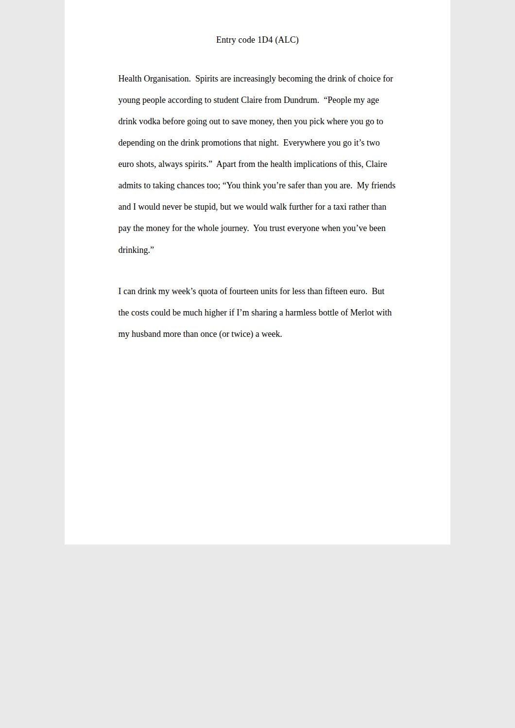Entry code 1D4 (ALC)
Health Organisation. Spirits are increasingly becoming the drink of choice for young people according to student Claire from Dundrum. “People my age drink vodka before going out to save money, then you pick where you go to depending on the drink promotions that night. Everywhere you go it’s two euro shots, always spirits.” Apart from the health implications of this, Claire admits to taking chances too; “You think you’re safer than you are. My friends and I would never be stupid, but we would walk further for a taxi rather than pay the money for the whole journey. You trust everyone when you’ve been drinking.”
I can drink my week’s quota of fourteen units for less than fifteen euro. But the costs could be much higher if I’m sharing a harmless bottle of Merlot with my husband more than once (or twice) a week.